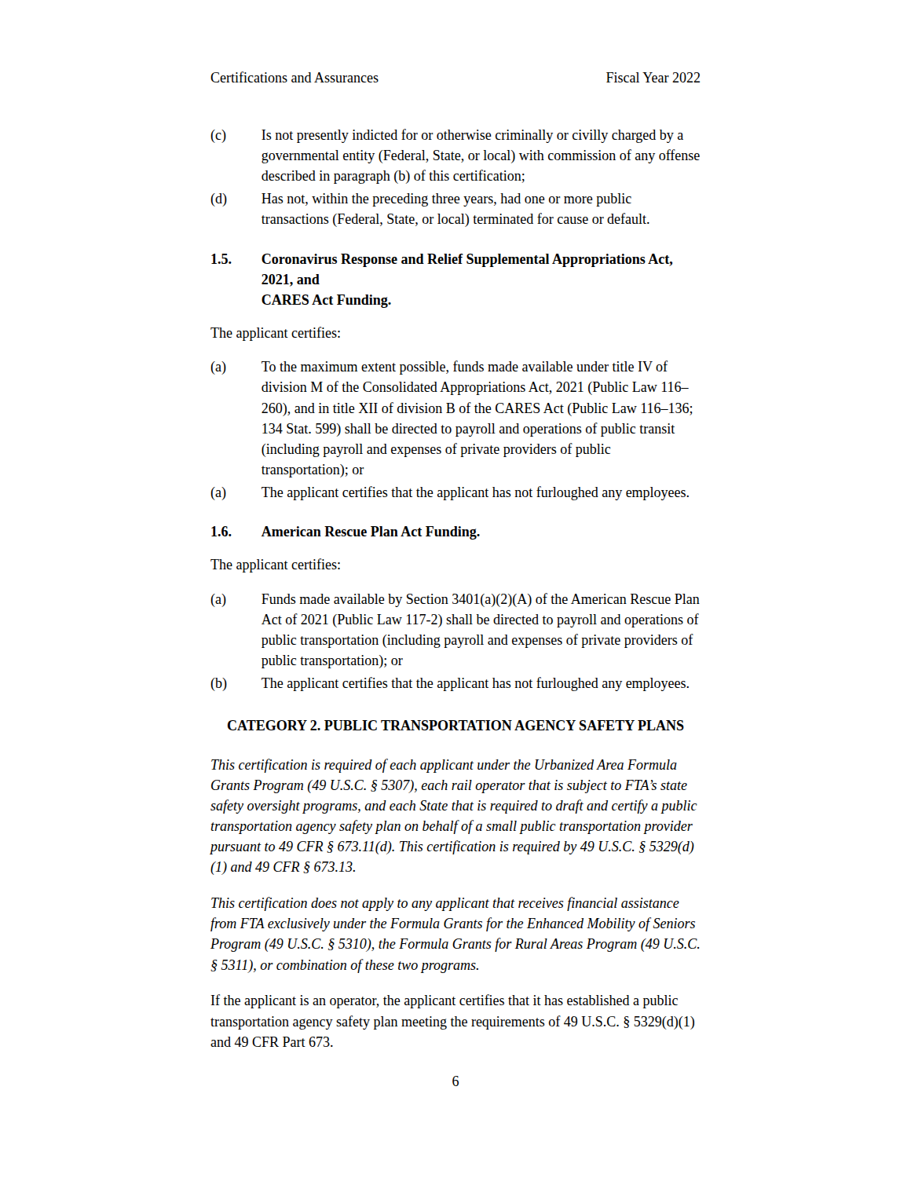Certifications and Assurances Fiscal Year 2022
(c)
Is not presently indicted for or otherwise criminally or civilly charged by a governmental entity (Federal, State, or local) with commission of any offense described in paragraph (b) of this certification;
(d)
Has not, within the preceding three years, had one or more public transactions (Federal, State, or local) terminated for cause or default.
1.5. Coronavirus Response and Relief Supplemental Appropriations Act, 2021, andCARES Act Funding.
The applicant certifies:
(a)
To the maximum extent possible, funds made available under title IV of division M of the Consolidated Appropriations Act, 2021 (Public Law 116–260), and in title XII of division B of the CARES Act (Public Law 116–136; 134 Stat. 599) shall be directed to payroll and operations of public transit (including payroll and expenses of private providers of public transportation); or
(a)
The applicant certifies that the applicant has not furloughed any employees.
1.6. American Rescue Plan Act Funding.
The applicant certifies:
(a)
Funds made available by Section 3401(a)(2)(A) of the American Rescue Plan Act of 2021 (Public Law 117-2) shall be directed to payroll and operations of public transportation (including payroll and expenses of private providers of public transportation); or
(b)
The applicant certifies that the applicant has not furloughed any employees.
CATEGORY 2. PUBLIC TRANSPORTATION AGENCY SAFETY PLANS
This certification is required of each applicant under the Urbanized Area Formula Grants Program (49 U.S.C. § 5307), each rail operator that is subject to FTA’s state safety oversight programs, and each State that is required to draft and certify a public transportation agency safety plan on behalf of a small public transportation provider pursuant to 49 CFR § 673.11(d). This certification is required by 49 U.S.C. § 5329(d)(1) and 49 CFR § 673.13.
This certification does not apply to any applicant that receives financial assistance from FTA exclusively under the Formula Grants for the Enhanced Mobility of Seniors Program (49 U.S.C. § 5310), the Formula Grants for Rural Areas Program (49 U.S.C. § 5311), or combination of these two programs.
If the applicant is an operator, the applicant certifies that it has established a public transportation agency safety plan meeting the requirements of 49 U.S.C. § 5329(d)(1) and 49 CFR Part 673.
6